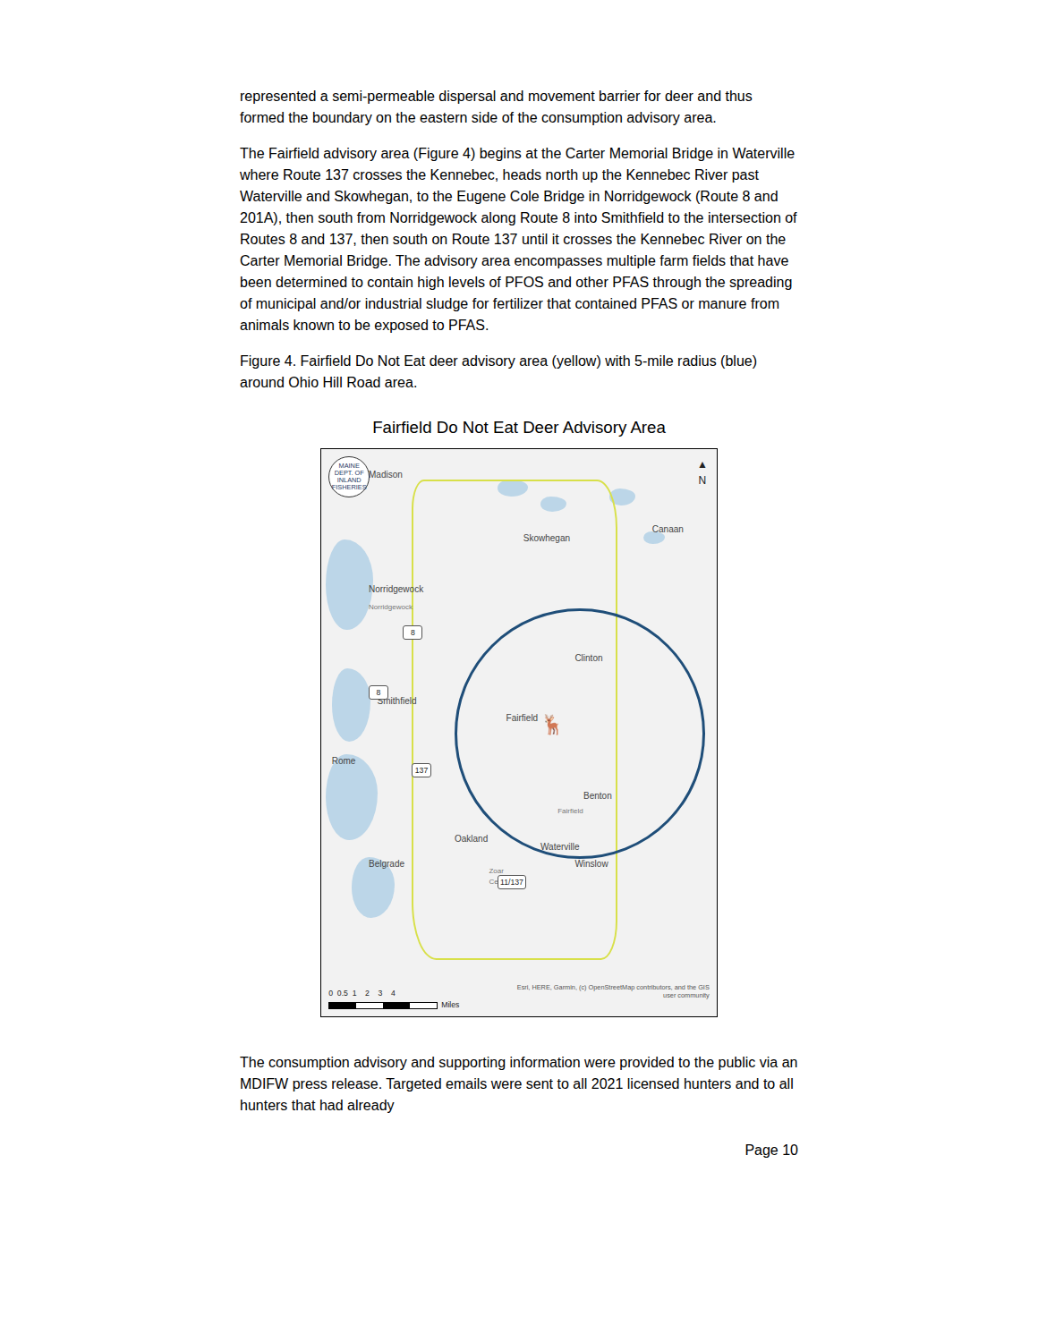represented a semi-permeable dispersal and movement barrier for deer and thus formed the boundary on the eastern side of the consumption advisory area.
The Fairfield advisory area (Figure 4) begins at the Carter Memorial Bridge in Waterville where Route 137 crosses the Kennebec, heads north up the Kennebec River past Waterville and Skowhegan, to the Eugene Cole Bridge in Norridgewock (Route 8 and 201A), then south from Norridgewock along Route 8 into Smithfield to the intersection of Routes 8 and 137, then south on Route 137 until it crosses the Kennebec River on the Carter Memorial Bridge. The advisory area encompasses multiple farm fields that have been determined to contain high levels of PFOS and other PFAS through the spreading of municipal and/or industrial sludge for fertilizer that contained PFAS or manure from animals known to be exposed to PFAS.
Figure 4. Fairfield Do Not Eat deer advisory area (yellow) with 5-mile radius (blue) around Ohio Hill Road area.
Fairfield Do Not Eat Deer Advisory Area
MAINE
DEPT. OF
INLAND
FISHERIES
▲
N
🦌
Madison
Canaan
Skowhegan
Norridgewock
Norridgewock
Clinton
Fairfield
Smithfield
Rome
Benton
Fairfield
Oakland
Waterville
Winslow
Belgrade
Zoar
Cemetery
8
8
137
11/137
Esri, HERE, Garmin, (c) OpenStreetMap contributors, and the GIS user community
0 0.5 1 2 3 4
Miles
The consumption advisory and supporting information were provided to the public via an MDIFW press release. Targeted emails were sent to all 2021 licensed hunters and to all hunters that had already
Page 10